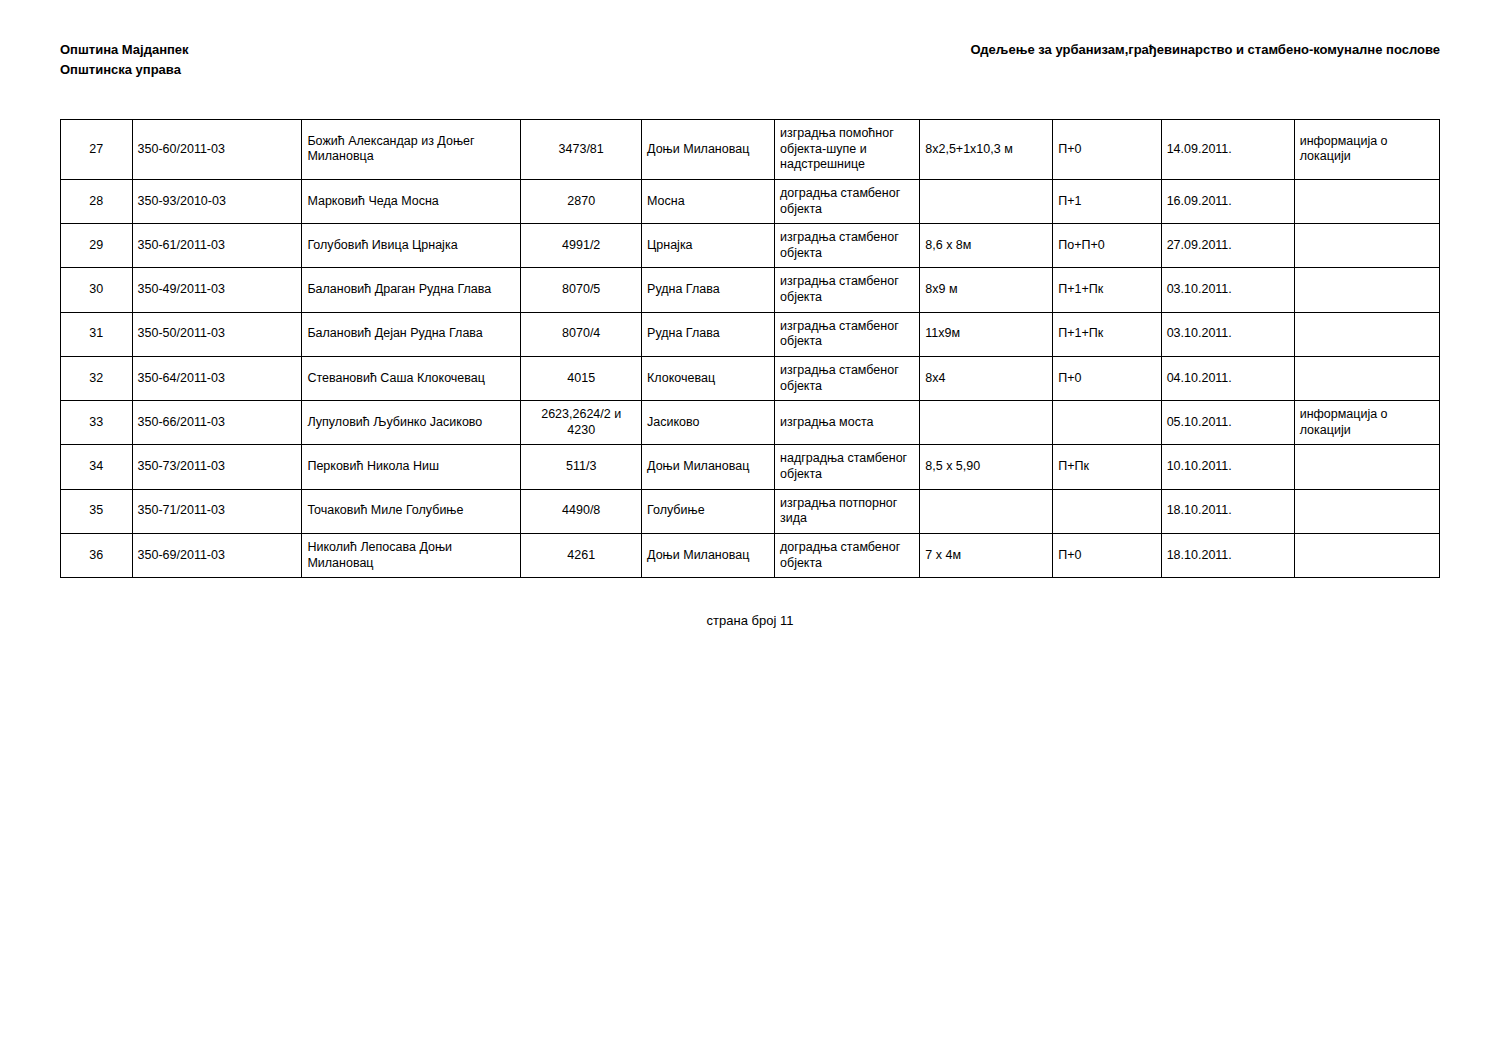Општина Мајданпек
Општинска управа
Одељење за урбанизам,грађевинарство и стамбено-комуналне послове
| 27 | 350-60/2011-03 | Божић Александар из Доњег Милановца | 3473/81 | Доњи Милановац | изградња помоћног објекта-шупе и надстрешнице | 8x2,5+1x10,3 м | П+0 | 14.09.2011. | информација о локацији |
| 28 | 350-93/2010-03 | Марковић Чеда Мосна | 2870 | Мосна | доградња стамбеног објекта | | П+1 | 16.09.2011. | |
| 29 | 350-61/2011-03 | Голубовић Ивица Црнајка | 4991/2 | Црнајка | изградња стамбеног објекта | 8,6 x 8м | По+П+0 | 27.09.2011. | |
| 30 | 350-49/2011-03 | Балановић Драган Рудна Глава | 8070/5 | Рудна Глава | изградња стамбеног објекта | 8x9 м | П+1+Пк | 03.10.2011. | |
| 31 | 350-50/2011-03 | Балановић Дејан Рудна Глава | 8070/4 | Рудна Глава | изградња стамбеног објекта | 11x9м | П+1+Пк | 03.10.2011. | |
| 32 | 350-64/2011-03 | Стевановић Саша Клокочевац | 4015 | Клокочевац | изградња стамбеног објекта | 8x4 | П+0 | 04.10.2011. | |
| 33 | 350-66/2011-03 | Лупуловић Љубинко Јасиково | 2623,2624/2 и 4230 | Јасиково | изградња моста | | | 05.10.2011. | информација о локацији |
| 34 | 350-73/2011-03 | Перковић Никола Ниш | 511/3 | Доњи Милановац | надградња стамбеног објекта | 8,5 x 5,90 | П+Пк | 10.10.2011. | |
| 35 | 350-71/2011-03 | Точаковић Миле Голубиње | 4490/8 | Голубиње | изградња потпорног зида | | | 18.10.2011. | |
| 36 | 350-69/2011-03 | Николић Лепосава Доњи Милановац | 4261 | Доњи Милановац | доградња стамбеног објекта | 7 x 4м | П+0 | 18.10.2011. | |
страна број 11